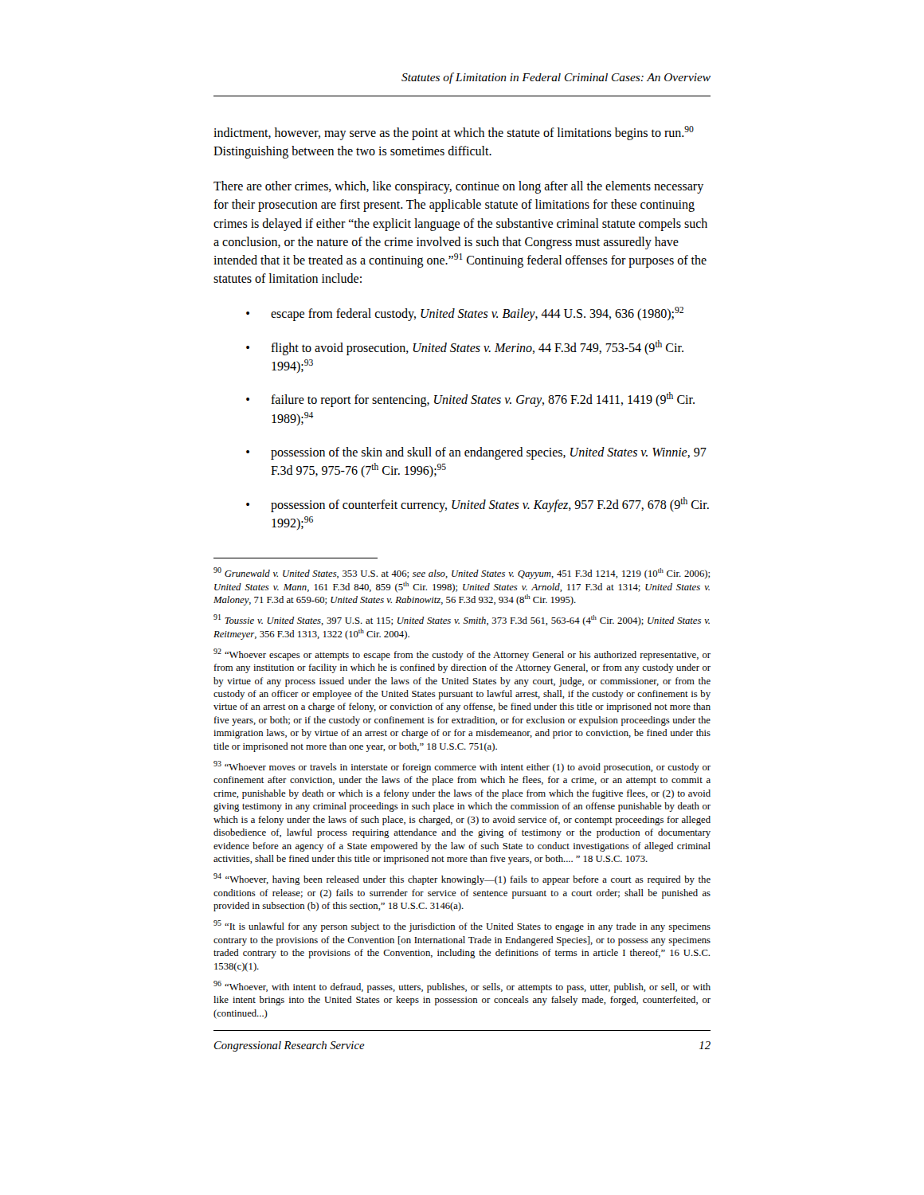Statutes of Limitation in Federal Criminal Cases: An Overview
indictment, however, may serve as the point at which the statute of limitations begins to run.90 Distinguishing between the two is sometimes difficult.
There are other crimes, which, like conspiracy, continue on long after all the elements necessary for their prosecution are first present. The applicable statute of limitations for these continuing crimes is delayed if either “the explicit language of the substantive criminal statute compels such a conclusion, or the nature of the crime involved is such that Congress must assuredly have intended that it be treated as a continuing one.”91 Continuing federal offenses for purposes of the statutes of limitation include:
escape from federal custody, United States v. Bailey, 444 U.S. 394, 636 (1980);92
flight to avoid prosecution, United States v. Merino, 44 F.3d 749, 753-54 (9th Cir. 1994);93
failure to report for sentencing, United States v. Gray, 876 F.2d 1411, 1419 (9th Cir. 1989);94
possession of the skin and skull of an endangered species, United States v. Winnie, 97 F.3d 975, 975-76 (7th Cir. 1996);95
possession of counterfeit currency, United States v. Kayfez, 957 F.2d 677, 678 (9th Cir. 1992);96
90 Grunewald v. United States, 353 U.S. at 406; see also, United States v. Qayyum, 451 F.3d 1214, 1219 (10th Cir. 2006); United States v. Mann, 161 F.3d 840, 859 (5th Cir. 1998); United States v. Arnold, 117 F.3d at 1314; United States v. Maloney, 71 F.3d at 659-60; United States v. Rabinowitz, 56 F.3d 932, 934 (8th Cir. 1995).
91 Toussie v. United States, 397 U.S. at 115; United States v. Smith, 373 F.3d 561, 563-64 (4th Cir. 2004); United States v. Reitmeyer, 356 F.3d 1313, 1322 (10th Cir. 2004).
92 “Whoever escapes or attempts to escape from the custody of the Attorney General or his authorized representative, or from any institution or facility in which he is confined by direction of the Attorney General, or from any custody under or by virtue of any process issued under the laws of the United States by any court, judge, or commissioner, or from the custody of an officer or employee of the United States pursuant to lawful arrest, shall, if the custody or confinement is by virtue of an arrest on a charge of felony, or conviction of any offense, be fined under this title or imprisoned not more than five years, or both; or if the custody or confinement is for extradition, or for exclusion or expulsion proceedings under the immigration laws, or by virtue of an arrest or charge of or for a misdemeanor, and prior to conviction, be fined under this title or imprisoned not more than one year, or both,” 18 U.S.C. 751(a).
93 “Whoever moves or travels in interstate or foreign commerce with intent either (1) to avoid prosecution, or custody or confinement after conviction, under the laws of the place from which he flees, for a crime, or an attempt to commit a crime, punishable by death or which is a felony under the laws of the place from which the fugitive flees, or (2) to avoid giving testimony in any criminal proceedings in such place in which the commission of an offense punishable by death or which is a felony under the laws of such place, is charged, or (3) to avoid service of, or contempt proceedings for alleged disobedience of, lawful process requiring attendance and the giving of testimony or the production of documentary evidence before an agency of a State empowered by the law of such State to conduct investigations of alleged criminal activities, shall be fined under this title or imprisoned not more than five years, or both.... ” 18 U.S.C. 1073.
94 “Whoever, having been released under this chapter knowingly—(1) fails to appear before a court as required by the conditions of release; or (2) fails to surrender for service of sentence pursuant to a court order; shall be punished as provided in subsection (b) of this section,” 18 U.S.C. 3146(a).
95 “It is unlawful for any person subject to the jurisdiction of the United States to engage in any trade in any specimens contrary to the provisions of the Convention [on International Trade in Endangered Species], or to possess any specimens traded contrary to the provisions of the Convention, including the definitions of terms in article I thereof,” 16 U.S.C. 1538(c)(1).
96 “Whoever, with intent to defraud, passes, utters, publishes, or sells, or attempts to pass, utter, publish, or sell, or with like intent brings into the United States or keeps in possession or conceals any falsely made, forged, counterfeited, or (continued...)
Congressional Research Service 12